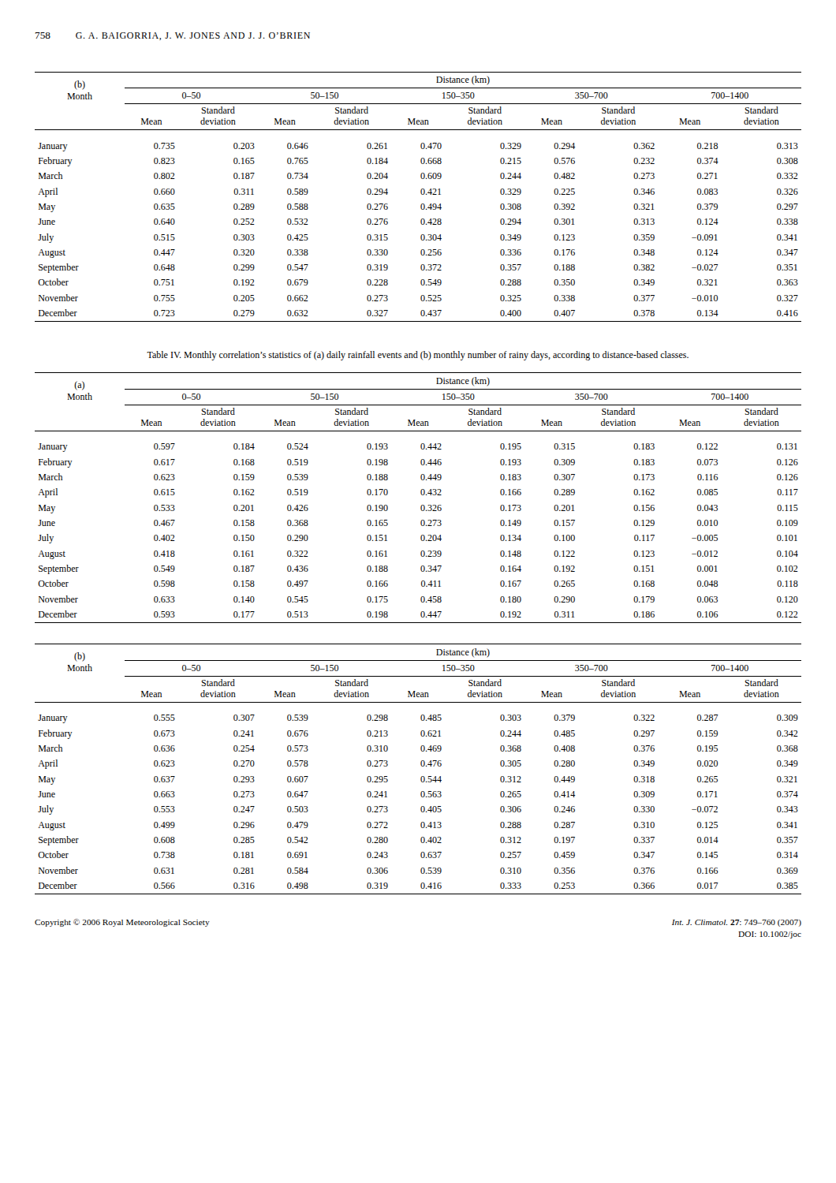758 G. A. BAIGORRIA, J. W. JONES AND J. J. O’BRIEN
| (b) Month | Distance (km) |
| --- | --- |
| 0–50 | 50–150 | 150–350 | 350–700 | 700–1400 |
| | Mean | Standard deviation | Mean | Standard deviation | Mean | Standard deviation | Mean | Standard deviation | Mean | Standard deviation |
| January | 0.735 | 0.203 | 0.646 | 0.261 | 0.470 | 0.329 | 0.294 | 0.362 | 0.218 | 0.313 |
| February | 0.823 | 0.165 | 0.765 | 0.184 | 0.668 | 0.215 | 0.576 | 0.232 | 0.374 | 0.308 |
| March | 0.802 | 0.187 | 0.734 | 0.204 | 0.609 | 0.244 | 0.482 | 0.273 | 0.271 | 0.332 |
| April | 0.660 | 0.311 | 0.589 | 0.294 | 0.421 | 0.329 | 0.225 | 0.346 | 0.083 | 0.326 |
| May | 0.635 | 0.289 | 0.588 | 0.276 | 0.494 | 0.308 | 0.392 | 0.321 | 0.379 | 0.297 |
| June | 0.640 | 0.252 | 0.532 | 0.276 | 0.428 | 0.294 | 0.301 | 0.313 | 0.124 | 0.338 |
| July | 0.515 | 0.303 | 0.425 | 0.315 | 0.304 | 0.349 | 0.123 | 0.359 | −0.091 | 0.341 |
| August | 0.447 | 0.320 | 0.338 | 0.330 | 0.256 | 0.336 | 0.176 | 0.348 | 0.124 | 0.347 |
| September | 0.648 | 0.299 | 0.547 | 0.319 | 0.372 | 0.357 | 0.188 | 0.382 | −0.027 | 0.351 |
| October | 0.751 | 0.192 | 0.679 | 0.228 | 0.549 | 0.288 | 0.350 | 0.349 | 0.321 | 0.363 |
| November | 0.755 | 0.205 | 0.662 | 0.273 | 0.525 | 0.325 | 0.338 | 0.377 | −0.010 | 0.327 |
| December | 0.723 | 0.279 | 0.632 | 0.327 | 0.437 | 0.400 | 0.407 | 0.378 | 0.134 | 0.416 |
Table IV. Monthly correlation’s statistics of (a) daily rainfall events and (b) monthly number of rainy days, according to distance-based classes.
| (a) Month | Distance (km) |
| --- | --- |
| 0–50 | 50–150 | 150–350 | 350–700 | 700–1400 |
| | Mean | Standard deviation | Mean | Standard deviation | Mean | Standard deviation | Mean | Standard deviation | Mean | Standard deviation |
| January | 0.597 | 0.184 | 0.524 | 0.193 | 0.442 | 0.195 | 0.315 | 0.183 | 0.122 | 0.131 |
| February | 0.617 | 0.168 | 0.519 | 0.198 | 0.446 | 0.193 | 0.309 | 0.183 | 0.073 | 0.126 |
| March | 0.623 | 0.159 | 0.539 | 0.188 | 0.449 | 0.183 | 0.307 | 0.173 | 0.116 | 0.126 |
| April | 0.615 | 0.162 | 0.519 | 0.170 | 0.432 | 0.166 | 0.289 | 0.162 | 0.085 | 0.117 |
| May | 0.533 | 0.201 | 0.426 | 0.190 | 0.326 | 0.173 | 0.201 | 0.156 | 0.043 | 0.115 |
| June | 0.467 | 0.158 | 0.368 | 0.165 | 0.273 | 0.149 | 0.157 | 0.129 | 0.010 | 0.109 |
| July | 0.402 | 0.150 | 0.290 | 0.151 | 0.204 | 0.134 | 0.100 | 0.117 | −0.005 | 0.101 |
| August | 0.418 | 0.161 | 0.322 | 0.161 | 0.239 | 0.148 | 0.122 | 0.123 | −0.012 | 0.104 |
| September | 0.549 | 0.187 | 0.436 | 0.188 | 0.347 | 0.164 | 0.192 | 0.151 | 0.001 | 0.102 |
| October | 0.598 | 0.158 | 0.497 | 0.166 | 0.411 | 0.167 | 0.265 | 0.168 | 0.048 | 0.118 |
| November | 0.633 | 0.140 | 0.545 | 0.175 | 0.458 | 0.180 | 0.290 | 0.179 | 0.063 | 0.120 |
| December | 0.593 | 0.177 | 0.513 | 0.198 | 0.447 | 0.192 | 0.311 | 0.186 | 0.106 | 0.122 |
| (b) Month | Distance (km) |
| --- | --- |
| 0–50 | 50–150 | 150–350 | 350–700 | 700–1400 |
| | Mean | Standard deviation | Mean | Standard deviation | Mean | Standard deviation | Mean | Standard deviation | Mean | Standard deviation |
| January | 0.555 | 0.307 | 0.539 | 0.298 | 0.485 | 0.303 | 0.379 | 0.322 | 0.287 | 0.309 |
| February | 0.673 | 0.241 | 0.676 | 0.213 | 0.621 | 0.244 | 0.485 | 0.297 | 0.159 | 0.342 |
| March | 0.636 | 0.254 | 0.573 | 0.310 | 0.469 | 0.368 | 0.408 | 0.376 | 0.195 | 0.368 |
| April | 0.623 | 0.270 | 0.578 | 0.273 | 0.476 | 0.305 | 0.280 | 0.349 | 0.020 | 0.349 |
| May | 0.637 | 0.293 | 0.607 | 0.295 | 0.544 | 0.312 | 0.449 | 0.318 | 0.265 | 0.321 |
| June | 0.663 | 0.273 | 0.647 | 0.241 | 0.563 | 0.265 | 0.414 | 0.309 | 0.171 | 0.374 |
| July | 0.553 | 0.247 | 0.503 | 0.273 | 0.405 | 0.306 | 0.246 | 0.330 | −0.072 | 0.343 |
| August | 0.499 | 0.296 | 0.479 | 0.272 | 0.413 | 0.288 | 0.287 | 0.310 | 0.125 | 0.341 |
| September | 0.608 | 0.285 | 0.542 | 0.280 | 0.402 | 0.312 | 0.197 | 0.337 | 0.014 | 0.357 |
| October | 0.738 | 0.181 | 0.691 | 0.243 | 0.637 | 0.257 | 0.459 | 0.347 | 0.145 | 0.314 |
| November | 0.631 | 0.281 | 0.584 | 0.306 | 0.539 | 0.310 | 0.356 | 0.376 | 0.166 | 0.369 |
| December | 0.566 | 0.316 | 0.498 | 0.319 | 0.416 | 0.333 | 0.253 | 0.366 | 0.017 | 0.385 |
Copyright © 2006 Royal Meteorological Society
Int. J. Climatol. 27: 749–760 (2007)
DOI: 10.1002/joc